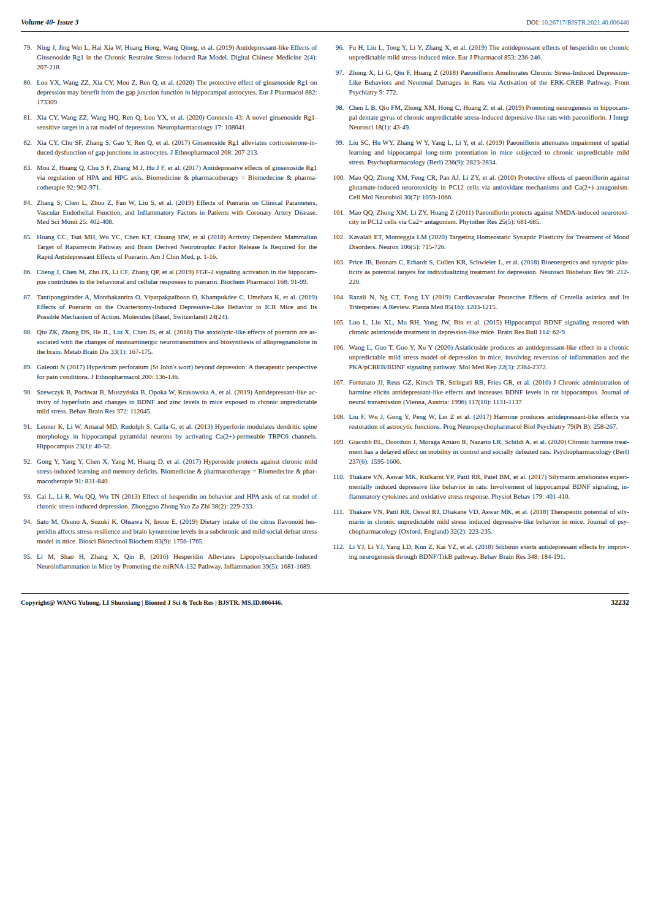Volume 40- Issue 3
DOI: 10.26717/BJSTR.2021.40.006446
79. Ning J, Jing Wei L, Hai Xia W, Huang Hong, Wang Qiong, et al. (2019) Antidepressant-like Effects of Ginsenoside Rg1 in the Chronic Restraint Stress-induced Rat Model. Digital Chinese Medicine 2(4): 207-218.
80. Lou YX, Wang ZZ, Xia CY, Mou Z, Ren Q, et al. (2020) The protective effect of ginsenoside Rg1 on depression may benefit from the gap junction function in hippocampal astrocytes. Eur J Pharmacol 882: 173309.
81. Xia CY, Wang ZZ, Wang HQ, Ren Q, Lou YX, et al. (2020) Connexin 43: A novel ginsenoside Rg1-sensitive target in a rat model of depression. Neuropharmacology 17: 108041.
82. Xia CY, Chu SF, Zhang S, Gao Y, Ren Q, et al. (2017) Ginsenoside Rg1 alleviates corticosterone-induced dysfunction of gap junctions in astrocytes. J Ethnopharmacol 208: 207-213.
83. Mou Z, Huang Q, Chu S F, Zhang M J, Hu J F, et al. (2017) Antidepressive effects of ginsenoside Rg1 via regulation of HPA and HPG axis. Biomedicine & pharmacotherapy = Biomedecine & pharmacotherapie 92: 962-971.
84. Zhang S, Chen L, Zhou Z, Fan W, Liu S, et al. (2019) Effects of Puerarin on Clinical Parameters, Vascular Endothelial Function, and Inflammatory Factors in Patients with Coronary Artery Disease. Med Sci Monit 25: 402-408.
85. Huang CC, Tsai MH, Wu YC, Chen KT, Chuang HW, et al (2018) Activity Dependent Mammalian Target of Rapamycin Pathway and Brain Derived Neurotrophic Factor Release Is Required for the Rapid Antidepressant Effects of Puerarin. Am J Chin Med, p. 1-16.
86. Cheng J, Chen M, Zhu JX, Li CF, Zhang QP, et al (2019) FGF-2 signaling activation in the hippocampus contributes to the behavioral and cellular responses to puerarin. Biochem Pharmacol 168: 91-99.
87. Tantipongpiradet A, Monthakantira O, Vipatpakpaiboon O, Khampukdee C, Umehara K, et al. (2019) Effects of Puerarin on the Ovariectomy-Induced Depressive-Like Behavior in ICR Mice and Its Possible Mechanism of Action. Molecules (Basel, Switzerland) 24(24).
88. Qiu ZK, Zhong DS, He JL, Liu X, Chen JS, et al. (2018) The anxiolytic-like effects of puerarin are associated with the changes of monoaminergic neurotransmitters and biosynthesis of allopregnanolone in the brain. Metab Brain Dis 33(1): 167-175.
89. Galeotti N (2017) Hypericum perforatum (St John's wort) beyond depression: A therapeutic perspective for pain conditions. J Ethnopharmacol 200: 136-146.
90. Szewczyk B, Pochwat B, Muszyńska B, Opoka W, Krakowska A, et al. (2019) Antidepressant-like activity of hyperforin and changes in BDNF and zinc levels in mice exposed to chronic unpredictable mild stress. Behav Brain Res 372: 112045.
91. Leuner K, Li W, Amaral MD, Rudolph S, Calfa G, et al. (2013) Hyperforin modulates dendritic spine morphology in hippocampal pyramidal neurons by activating Ca(2+)-permeable TRPC6 channels. Hippocampus 23(1): 40-52.
92. Gong Y, Yang Y, Chen X, Yang M, Huang D, et al. (2017) Hyperoside protects against chronic mild stress-induced learning and memory deficits. Biomedicine & pharmacotherapy = Biomedecine & pharmacotherapie 91: 831-840.
93. Cai L, Li R, Wu QQ, Wu TN (2013) Effect of hesperidin on behavior and HPA axis of rat model of chronic stress-induced depression. Zhongguo Zhong Yao Za Zhi 38(2): 229-233.
94. Sato M, Okuno A, Suzuki K, Ohsawa N, Inoue E, (2019) Dietary intake of the citrus flavonoid hesperidin affects stress-resilience and brain kynurenine levels in a subchronic and mild social defeat stress model in mice. Biosci Biotechnol Biochem 83(9): 1756-1765.
95. Li M, Shao H, Zhang X, Qin B, (2016) Hesperidin Alleviates Lipopolysaccharide-Induced Neuroinflammation in Mice by Promoting the miRNA-132 Pathway. Inflammation 39(5): 1681-1689.
96. Fu H, Liu L, Tong Y, Li Y, Zhang X, et al. (2019) The antidepressant effects of hesperidin on chronic unpredictable mild stress-induced mice. Eur J Pharmacol 853: 236-246.
97. Zhong X, Li G, Qiu F, Huang Z (2018) Paeoniflorin Ameliorates Chronic Stress-Induced Depression-Like Behaviors and Neuronal Damages in Rats via Activation of the ERK-CREB Pathway. Front Psychiatry 9: 772.
98. Chen L B, Qiu FM, Zhong XM, Hong C, Huang Z, et al. (2019) Promoting neurogenesis in hippocampal dentate gyrus of chronic unpredictable stress-induced depressive-like rats with paeoniflorin. J Integr Neurosci 18(1): 43-49.
99. Liu SC, Hu WY, Zhang W Y, Yang L, Li Y, et al. (2019) Paeoniflorin attenuates impairment of spatial learning and hippocampal long-term potentiation in mice subjected to chronic unpredictable mild stress. Psychopharmacology (Berl) 236(9): 2823-2834.
100. Mao QQ, Zhong XM, Feng CR, Pan AJ, Li ZY, et al. (2010) Protective effects of paeoniflorin against glutamate-induced neurotoxicity in PC12 cells via antioxidant mechanisms and Ca(2+) antagonism. Cell Mol Neurobiol 30(7): 1059-1066.
101. Mao QQ, Zhong XM, Li ZY, Huang Z (2011) Paeoniflorin protects against NMDA-induced neurotoxicity in PC12 cells via Ca2+ antagonism. Phytother Res 25(5): 681-685.
102. Kavalali ET, Monteggia LM (2020) Targeting Homeostatic Synaptic Plasticity for Treatment of Mood Disorders. Neuron 106(5): 715-726.
103. Price JB, Bronars C, Erhardt S, Cullen KR, Schwieler L, et al. (2018) Bioenergetics and synaptic plasticity as potential targets for individualizing treatment for depression. Neurosci Biobehav Rev 90: 212-220.
104. Razali N, Ng CT, Fong LY (2019) Cardiovascular Protective Effects of Centella asiatica and Its Triterpenes: A Review. Planta Med 85(16): 1203-1215.
105. Luo L, Liu XL, Mu RH, Yong JW, Bin et al. (2015) Hippocampal BDNF signaling restored with chronic asiaticoside treatment in depression-like mice. Brain Res Bull 114: 62-9.
106. Wang L, Guo T, Guo Y, Xu Y (2020) Asiaticoside produces an antidepressant-like effect in a chronic unpredictable mild stress model of depression in mice, involving reversion of inflammation and the PKA/pCREB/BDNF signaling pathway. Mol Med Rep 22(3): 2364-2372.
107. Fortunato JJ, Reus GZ, Kirsch TR, Stringari RB, Fries GR, et al. (2010) J Chronic administration of harmine elicits antidepressant-like effects and increases BDNF levels in rat hippocampus. Journal of neural transmission (Vienna, Austria: 1996) 117(10): 1131-1137.
108. Liu F, Wu J, Gong Y, Peng W, Lei Z et al. (2017) Harmine produces antidepressant-like effects via restoration of astrocytic functions. Prog Neuropsychopharmacol Biol Psychiatry 79(Pt B): 258-267.
109. Giacobb BL, Doorduin J, Moraga Amaro R, Nazario LR, Schildt A, et al. (2020) Chronic harmine treatment has a delayed effect on mobility in control and socially defeated rats. Psychopharmacology (Berl) 237(6): 1595-1606.
110. Thakare VN, Aswar MK, Kulkarni YP, Patil RR, Patel BM, et al. (2017) Silymarin ameliorates experimentally induced depressive like behavior in rats: Involvement of hippocampal BDNF signaling, inflammatory cytokines and oxidative stress response. Physiol Behav 179: 401-410.
111. Thakare VN, Patil RR, Oswal RJ, Dhakane VD, Aswar MK, et al. (2018) Therapeutic potential of silymarin in chronic unpredictable mild stress induced depressive-like behavior in mice. Journal of psychopharmacology (Oxford, England) 32(2): 223-235.
112. Li YJ, Li YJ, Yang LD, Kun Z, Kai YZ, et al. (2018) Silibinin exerts antidepressant effects by improving neurogenesis through BDNF/TrkB pathway. Behav Brain Res 348: 184-191.
Copyright@ WANG Yuhong, LI Shunxiang | Biomed J Sci & Tech Res | BJSTR. MS.ID.006446.
32232